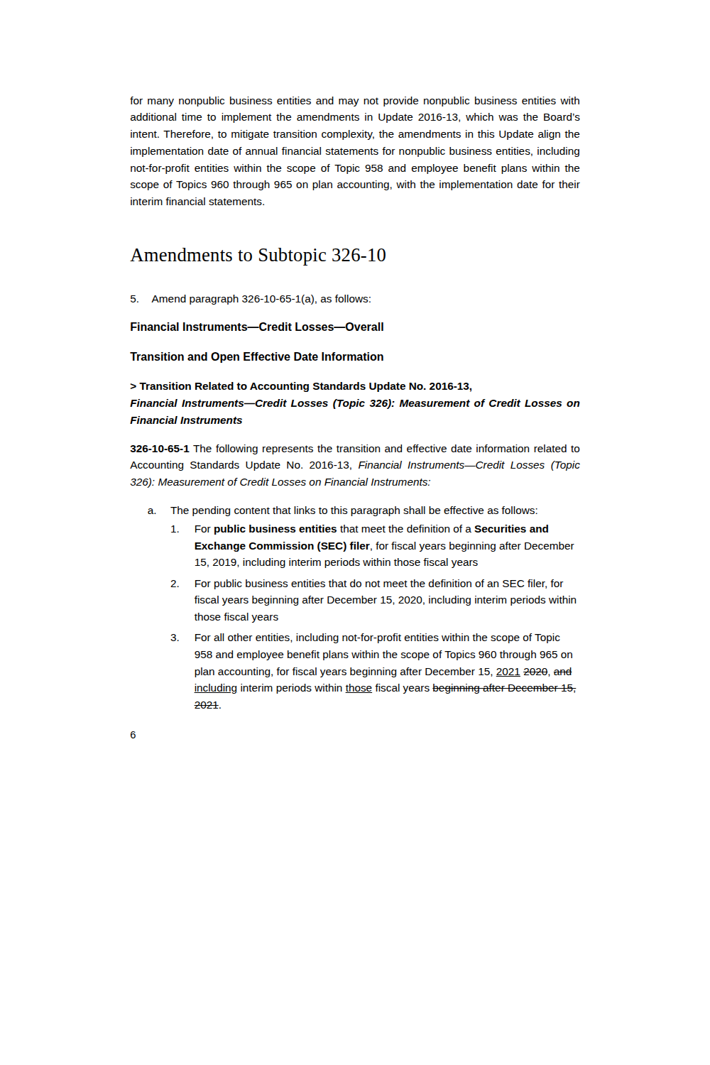for many nonpublic business entities and may not provide nonpublic business entities with additional time to implement the amendments in Update 2016-13, which was the Board’s intent. Therefore, to mitigate transition complexity, the amendments in this Update align the implementation date of annual financial statements for nonpublic business entities, including not-for-profit entities within the scope of Topic 958 and employee benefit plans within the scope of Topics 960 through 965 on plan accounting, with the implementation date for their interim financial statements.
Amendments to Subtopic 326-10
5. Amend paragraph 326-10-65-1(a), as follows:
Financial Instruments—Credit Losses—Overall
Transition and Open Effective Date Information
> Transition Related to Accounting Standards Update No. 2016-13,
Financial Instruments—Credit Losses (Topic 326): Measurement of Credit Losses on Financial Instruments
326-10-65-1 The following represents the transition and effective date information related to Accounting Standards Update No. 2016-13, Financial Instruments—Credit Losses (Topic 326): Measurement of Credit Losses on Financial Instruments:
a. The pending content that links to this paragraph shall be effective as follows:
1. For public business entities that meet the definition of a Securities and Exchange Commission (SEC) filer, for fiscal years beginning after December 15, 2019, including interim periods within those fiscal years
2. For public business entities that do not meet the definition of an SEC filer, for fiscal years beginning after December 15, 2020, including interim periods within those fiscal years
3. For all other entities, including not-for-profit entities within the scope of Topic 958 and employee benefit plans within the scope of Topics 960 through 965 on plan accounting, for fiscal years beginning after December 15, 2021 2020, and including interim periods within those fiscal years beginning after December 15, 2021.
6